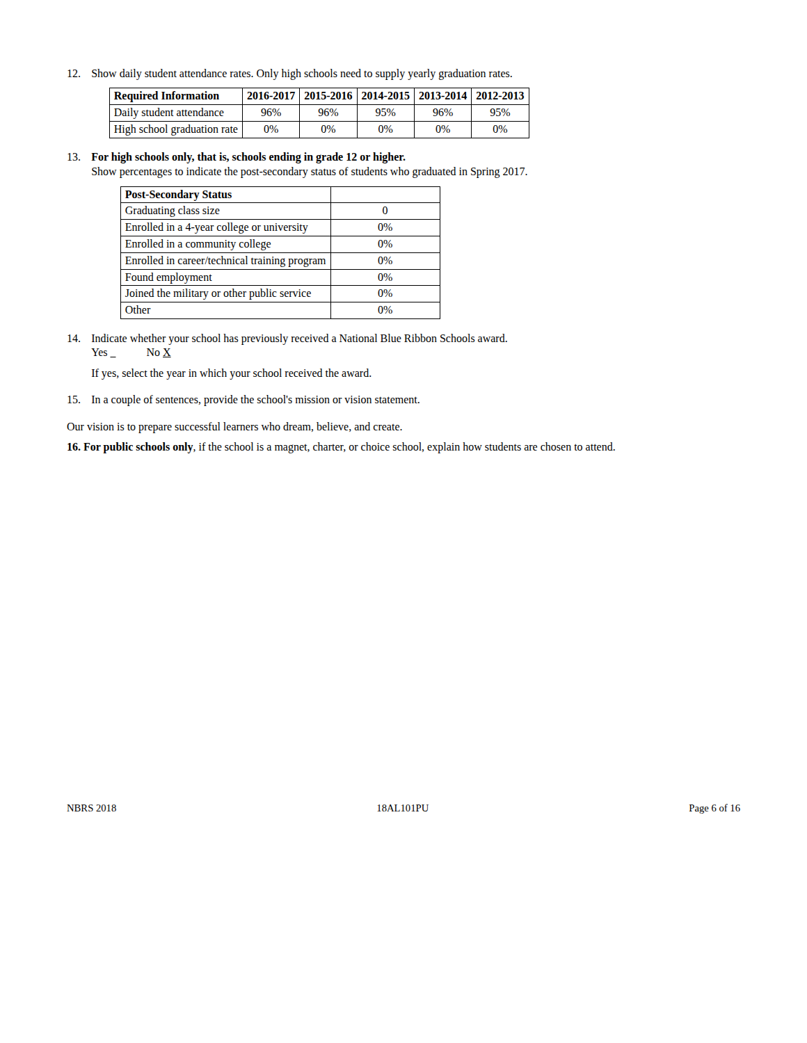12. Show daily student attendance rates. Only high schools need to supply yearly graduation rates.
| Required Information | 2016-2017 | 2015-2016 | 2014-2015 | 2013-2014 | 2012-2013 |
| --- | --- | --- | --- | --- | --- |
| Daily student attendance | 96% | 96% | 95% | 96% | 95% |
| High school graduation rate | 0% | 0% | 0% | 0% | 0% |
13. For high schools only, that is, schools ending in grade 12 or higher.
Show percentages to indicate the post-secondary status of students who graduated in Spring 2017.
| Post-Secondary Status | |
| --- | --- |
| Graduating class size | 0 |
| Enrolled in a 4-year college or university | 0% |
| Enrolled in a community college | 0% |
| Enrolled in career/technical training program | 0% |
| Found employment | 0% |
| Joined the military or other public service | 0% |
| Other | 0% |
14. Indicate whether your school has previously received a National Blue Ribbon Schools award.
Yes No X
If yes, select the year in which your school received the award.
15. In a couple of sentences, provide the school's mission or vision statement.
Our vision is to prepare successful learners who dream, believe, and create.
16. For public schools only, if the school is a magnet, charter, or choice school, explain how students are chosen to attend.
NBRS 2018 18AL101PU Page 6 of 16